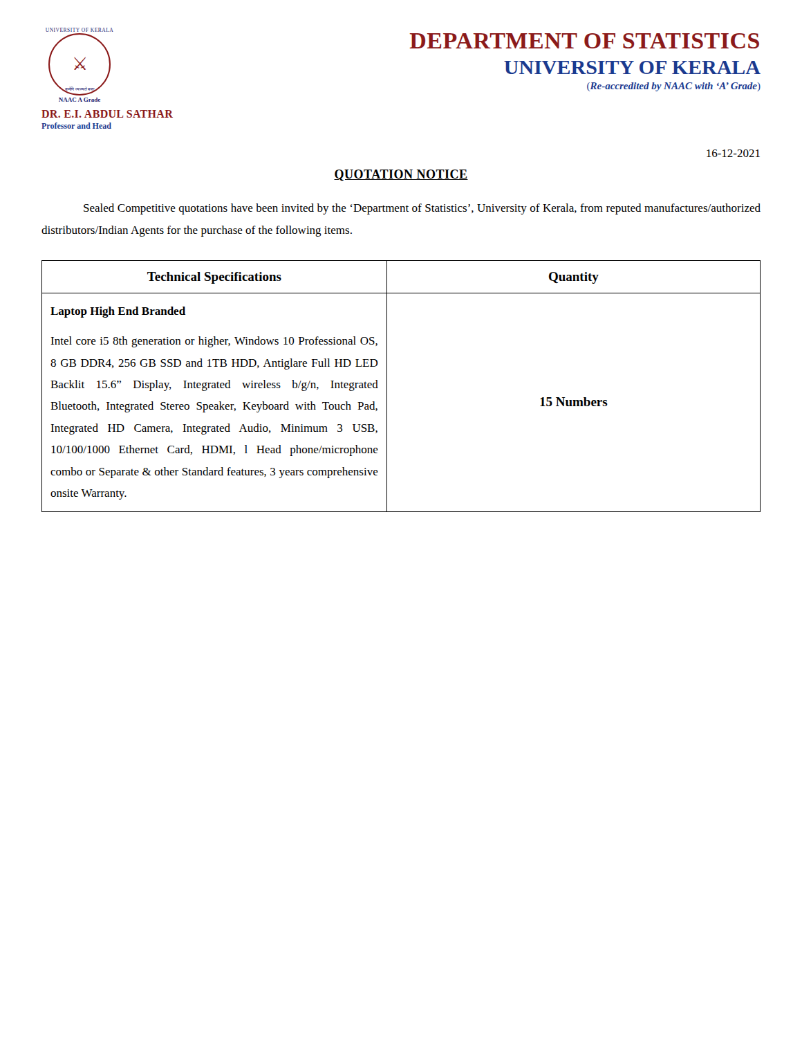UNIVERSITY OF KERALA
⚔
कर्मणि व्यज्यते प्रजा
NAAC A Grade
DEPARTMENT OF STATISTICS
UNIVERSITY OF KERALA
(Re-accredited by NAAC with ‘A’ Grade)
DR. E.I. ABDUL SATHAR
Professor and Head
16-12-2021
QUOTATION NOTICE
Sealed Competitive quotations have been invited by the ‘Department of Statistics’, University of Kerala, from reputed manufactures/authorized distributors/Indian Agents for the purchase of the following items.
| Technical Specifications | Quantity |
| --- | --- |
| Laptop High End Branded Intel core i5 8th generation or higher, Windows 10 Professional OS, 8 GB DDR4, 256 GB SSD and 1TB HDD, Antiglare Full HD LED Backlit 15.6” Display, Integrated wireless b/g/n, Integrated Bluetooth, Integrated Stereo Speaker, Keyboard with Touch Pad, Integrated HD Camera, Integrated Audio, Minimum 3 USB, 10/100/1000 Ethernet Card, HDMI, l Head phone/microphone combo or Separate & other Standard features, 3 years comprehensive onsite Warranty. | 15 Numbers |